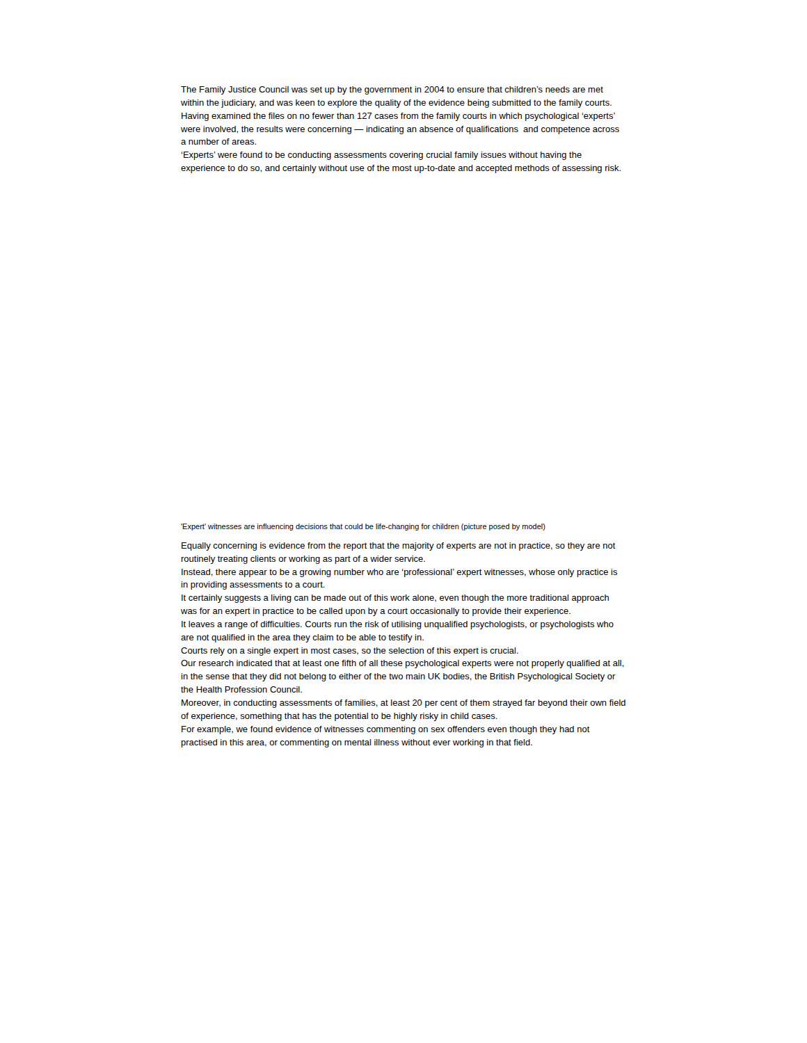The Family Justice Council was set up by the government in 2004 to ensure that children’s needs are met within the judiciary, and was keen to explore the quality of the evidence being submitted to the family courts.
Having examined the files on no fewer than 127 cases from the family courts in which psychological ‘experts’ were involved, the results were concerning — indicating an absence of qualifications and competence across a number of areas.
‘Experts’ were found to be conducting assessments covering crucial family issues without having the experience to do so, and certainly without use of the most up-to-date and accepted methods of assessing risk.
'Expert' witnesses are influencing decisions that could be life-changing for children (picture posed by model)
Equally concerning is evidence from the report that the majority of experts are not in practice, so they are not routinely treating clients or working as part of a wider service.
Instead, there appear to be a growing number who are ‘professional’ expert witnesses, whose only practice is in providing assessments to a court.
It certainly suggests a living can be made out of this work alone, even though the more traditional approach was for an expert in practice to be called upon by a court occasionally to provide their experience.
It leaves a range of difficulties. Courts run the risk of utilising unqualified psychologists, or psychologists who are not qualified in the area they claim to be able to testify in.
Courts rely on a single expert in most cases, so the selection of this expert is crucial.
Our research indicated that at least one fifth of all these psychological experts were not properly qualified at all, in the sense that they did not belong to either of the two main UK bodies, the British Psychological Society or the Health Profession Council.
Moreover, in conducting assessments of families, at least 20 per cent of them strayed far beyond their own field of experience, something that has the potential to be highly risky in child cases.
For example, we found evidence of witnesses commenting on sex offenders even though they had not practised in this area, or commenting on mental illness without ever working in that field.